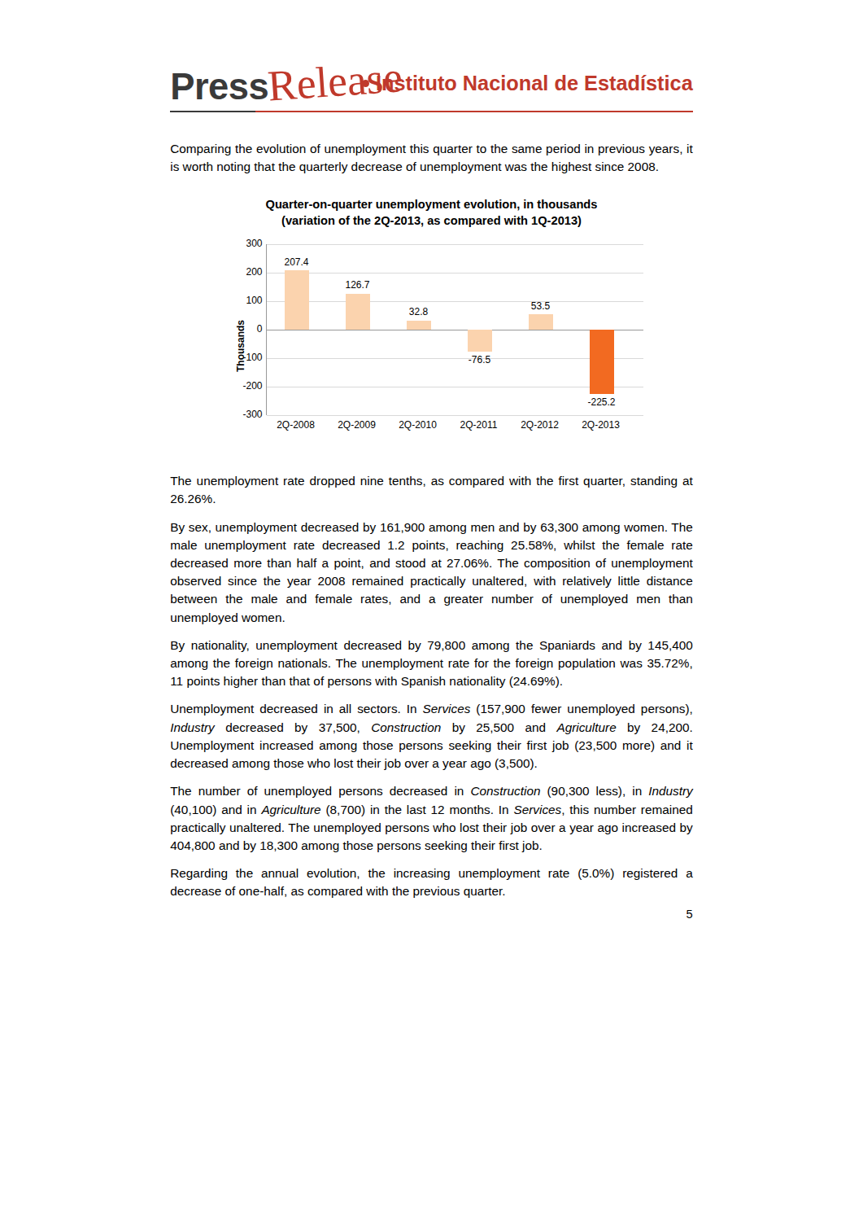Press Release Instituto Nacional de Estadística
Comparing the evolution of unemployment this quarter to the same period in previous years, it is worth noting that the quarterly decrease of unemployment was the highest since 2008.
Quarter-on-quarter unemployment evolution, in thousands
(variation of the 2Q-2013, as compared with 1Q-2013)
Thousands
300
200
100
0
-100
-200
-300
207.4
126.7
32.8
-76.5
53.5
-225.2
2Q-2008
2Q-2009
2Q-2010
2Q-2011
2Q-2012
2Q-2013
The unemployment rate dropped nine tenths, as compared with the first quarter, standing at 26.26%.
By sex, unemployment decreased by 161,900 among men and by 63,300 among women. The male unemployment rate decreased 1.2 points, reaching 25.58%, whilst the female rate decreased more than half a point, and stood at 27.06%. The composition of unemployment observed since the year 2008 remained practically unaltered, with relatively little distance between the male and female rates, and a greater number of unemployed men than unemployed women.
By nationality, unemployment decreased by 79,800 among the Spaniards and by 145,400 among the foreign nationals. The unemployment rate for the foreign population was 35.72%, 11 points higher than that of persons with Spanish nationality (24.69%).
Unemployment decreased in all sectors. In Services (157,900 fewer unemployed persons), Industry decreased by 37,500, Construction by 25,500 and Agriculture by 24,200. Unemployment increased among those persons seeking their first job (23,500 more) and it decreased among those who lost their job over a year ago (3,500).
The number of unemployed persons decreased in Construction (90,300 less), in Industry (40,100) and in Agriculture (8,700) in the last 12 months. In Services, this number remained practically unaltered. The unemployed persons who lost their job over a year ago increased by 404,800 and by 18,300 among those persons seeking their first job.
Regarding the annual evolution, the increasing unemployment rate (5.0%) registered a decrease of one-half, as compared with the previous quarter.
5